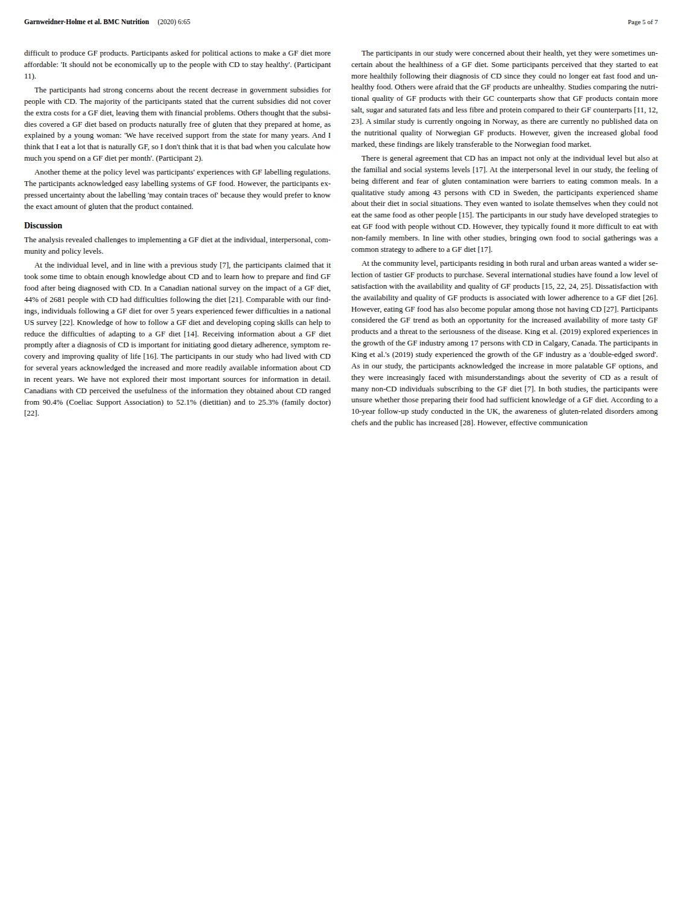Garnweidner-Holme et al. BMC Nutrition (2020) 6:65
Page 5 of 7
difficult to produce GF products. Participants asked for political actions to make a GF diet more affordable: 'It should not be economically up to the people with CD to stay healthy'. (Participant 11).
The participants had strong concerns about the recent decrease in government subsidies for people with CD. The majority of the participants stated that the current subsidies did not cover the extra costs for a GF diet, leaving them with financial problems. Others thought that the subsidies covered a GF diet based on products naturally free of gluten that they prepared at home, as explained by a young woman: 'We have received support from the state for many years. And I think that I eat a lot that is naturally GF, so I don't think that it is that bad when you calculate how much you spend on a GF diet per month'. (Participant 2).
Another theme at the policy level was participants' experiences with GF labelling regulations. The participants acknowledged easy labelling systems of GF food. However, the participants expressed uncertainty about the labelling 'may contain traces of' because they would prefer to know the exact amount of gluten that the product contained.
Discussion
The analysis revealed challenges to implementing a GF diet at the individual, interpersonal, community and policy levels.
At the individual level, and in line with a previous study [7], the participants claimed that it took some time to obtain enough knowledge about CD and to learn how to prepare and find GF food after being diagnosed with CD. In a Canadian national survey on the impact of a GF diet, 44% of 2681 people with CD had difficulties following the diet [21]. Comparable with our findings, individuals following a GF diet for over 5 years experienced fewer difficulties in a national US survey [22]. Knowledge of how to follow a GF diet and developing coping skills can help to reduce the difficulties of adapting to a GF diet [14]. Receiving information about a GF diet promptly after a diagnosis of CD is important for initiating good dietary adherence, symptom recovery and improving quality of life [16]. The participants in our study who had lived with CD for several years acknowledged the increased and more readily available information about CD in recent years. We have not explored their most important sources for information in detail. Canadians with CD perceived the usefulness of the information they obtained about CD ranged from 90.4% (Coeliac Support Association) to 52.1% (dietitian) and to 25.3% (family doctor) [22].
The participants in our study were concerned about their health, yet they were sometimes uncertain about the healthiness of a GF diet. Some participants perceived that they started to eat more healthily following their diagnosis of CD since they could no longer eat fast food and unhealthy food. Others were afraid that the GF products are unhealthy. Studies comparing the nutritional quality of GF products with their GC counterparts show that GF products contain more salt, sugar and saturated fats and less fibre and protein compared to their GF counterparts [11, 12, 23]. A similar study is currently ongoing in Norway, as there are currently no published data on the nutritional quality of Norwegian GF products. However, given the increased global food marked, these findings are likely transferable to the Norwegian food market.
There is general agreement that CD has an impact not only at the individual level but also at the familial and social systems levels [17]. At the interpersonal level in our study, the feeling of being different and fear of gluten contamination were barriers to eating common meals. In a qualitative study among 43 persons with CD in Sweden, the participants experienced shame about their diet in social situations. They even wanted to isolate themselves when they could not eat the same food as other people [15]. The participants in our study have developed strategies to eat GF food with people without CD. However, they typically found it more difficult to eat with non-family members. In line with other studies, bringing own food to social gatherings was a common strategy to adhere to a GF diet [17].
At the community level, participants residing in both rural and urban areas wanted a wider selection of tastier GF products to purchase. Several international studies have found a low level of satisfaction with the availability and quality of GF products [15, 22, 24, 25]. Dissatisfaction with the availability and quality of GF products is associated with lower adherence to a GF diet [26]. However, eating GF food has also become popular among those not having CD [27]. Participants considered the GF trend as both an opportunity for the increased availability of more tasty GF products and a threat to the seriousness of the disease. King et al. (2019) explored experiences in the growth of the GF industry among 17 persons with CD in Calgary, Canada. The participants in King et al.'s (2019) study experienced the growth of the GF industry as a 'double-edged sword'. As in our study, the participants acknowledged the increase in more palatable GF options, and they were increasingly faced with misunderstandings about the severity of CD as a result of many non-CD individuals subscribing to the GF diet [7]. In both studies, the participants were unsure whether those preparing their food had sufficient knowledge of a GF diet. According to a 10-year follow-up study conducted in the UK, the awareness of gluten-related disorders among chefs and the public has increased [28]. However, effective communication